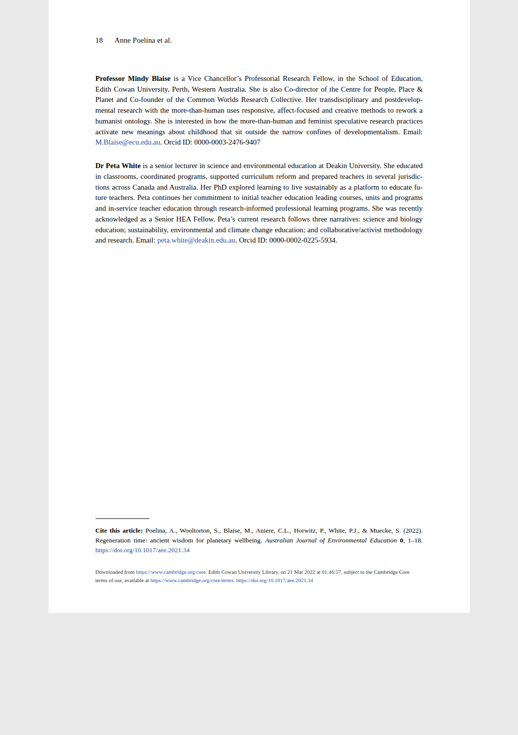18 Anne Poelina et al.
Professor Mindy Blaise is a Vice Chancellor’s Professorial Research Fellow, in the School of Education, Edith Cowan University, Perth, Western Australia. She is also Co-director of the Centre for People, Place & Planet and Co-founder of the Common Worlds Research Collective. Her transdisciplinary and postdevelopmental research with the more-than-human uses responsive, affect-focused and creative methods to rework a humanist ontology. She is interested in how the more-than-human and feminist speculative research practices activate new meanings about childhood that sit outside the narrow confines of developmentalism. Email: M.Blaise@ecu.edu.au. Orcid ID: 0000-0003-2476-9407
Dr Peta White is a senior lecturer in science and environmental education at Deakin University. She educated in classrooms, coordinated programs, supported curriculum reform and prepared teachers in several jurisdictions across Canada and Australia. Her PhD explored learning to live sustainably as a platform to educate future teachers. Peta continues her commitment to initial teacher education leading courses, units and programs and in-service teacher education through research-informed professional learning programs. She was recently acknowledged as a Senior HEA Fellow. Peta’s current research follows three narratives: science and biology education; sustainability, environmental and climate change education; and collaborative/activist methodology and research. Email: peta.white@deakin.edu.au. Orcid ID: 0000-0002-0225-5934.
Cite this article: Poelina, A., Wooltorton, S., Blaise, M., Aniere, C.L., Horwitz, P., White, P.J., & Muecke, S. (2022). Regeneration time: ancient wisdom for planetary wellbeing. Australian Journal of Environmental Education 0, 1–18. https://doi.org/10.1017/aee.2021.34
Downloaded from https://www.cambridge.org/core. Edith Cowan University Library, on 21 Mar 2022 at 01:46:57, subject to the Cambridge Core terms of use, available at https://www.cambridge.org/core/terms. https://doi.org/10.1017/aee.2021.34